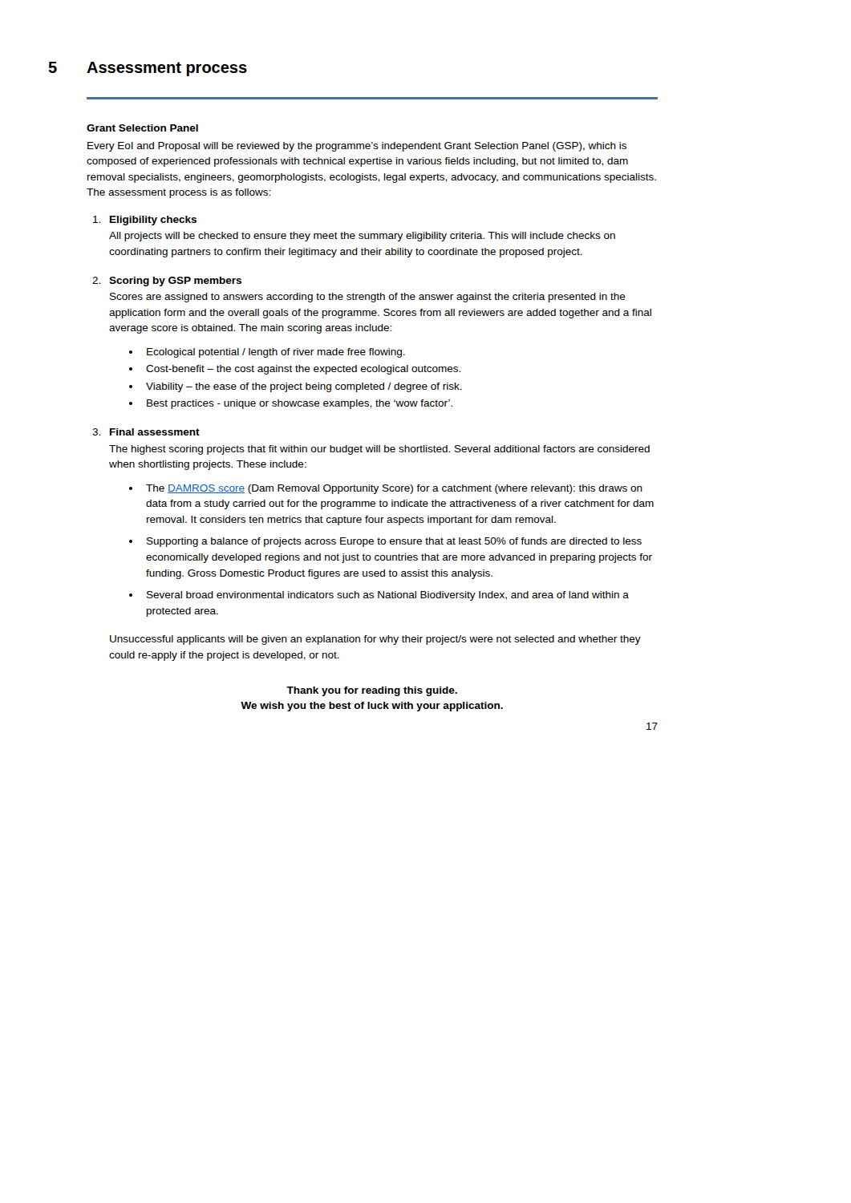5 Assessment process
Grant Selection Panel
Every EoI and Proposal will be reviewed by the programme’s independent Grant Selection Panel (GSP), which is composed of experienced professionals with technical expertise in various fields including, but not limited to, dam removal specialists, engineers, geomorphologists, ecologists, legal experts, advocacy, and communications specialists. The assessment process is as follows:
Eligibility checks
All projects will be checked to ensure they meet the summary eligibility criteria. This will include checks on coordinating partners to confirm their legitimacy and their ability to coordinate the proposed project.
Scoring by GSP members
Scores are assigned to answers according to the strength of the answer against the criteria presented in the application form and the overall goals of the programme. Scores from all reviewers are added together and a final average score is obtained. The main scoring areas include:
Ecological potential / length of river made free flowing.
Cost-benefit – the cost against the expected ecological outcomes.
Viability – the ease of the project being completed / degree of risk.
Best practices - unique or showcase examples, the ‘wow factor’.
Final assessment
The highest scoring projects that fit within our budget will be shortlisted. Several additional factors are considered when shortlisting projects. These include:
The DAMROS score (Dam Removal Opportunity Score) for a catchment (where relevant): this draws on data from a study carried out for the programme to indicate the attractiveness of a river catchment for dam removal. It considers ten metrics that capture four aspects important for dam removal.
Supporting a balance of projects across Europe to ensure that at least 50% of funds are directed to less economically developed regions and not just to countries that are more advanced in preparing projects for funding. Gross Domestic Product figures are used to assist this analysis.
Several broad environmental indicators such as National Biodiversity Index, and area of land within a protected area.
Unsuccessful applicants will be given an explanation for why their project/s were not selected and whether they could re-apply if the project is developed, or not.
Thank you for reading this guide.
We wish you the best of luck with your application.
17